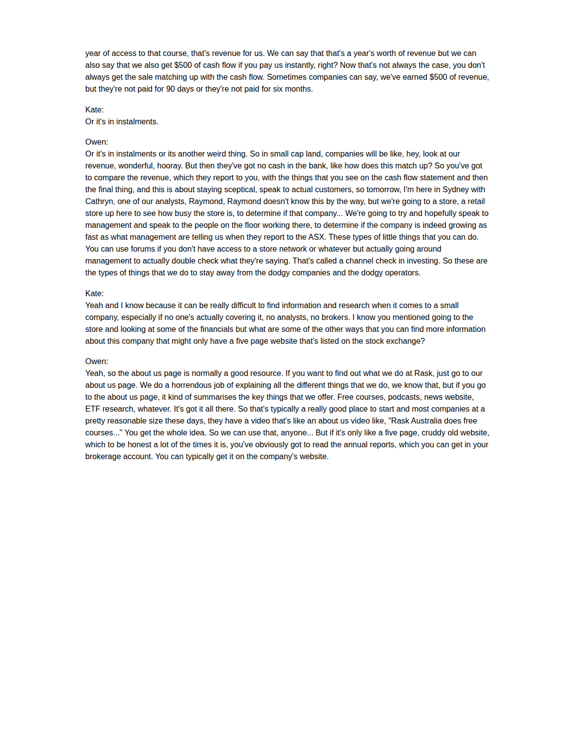year of access to that course, that's revenue for us. We can say that that's a year's worth of revenue but we can also say that we also get $500 of cash flow if you pay us instantly, right? Now that's not always the case, you don't always get the sale matching up with the cash flow. Sometimes companies can say, we've earned $500 of revenue, but they're not paid for 90 days or they're not paid for six months.
Kate:
Or it's in instalments.
Owen:
Or it's in instalments or its another weird thing. So in small cap land, companies will be like, hey, look at our revenue, wonderful, hooray. But then they've got no cash in the bank, like how does this match up? So you've got to compare the revenue, which they report to you, with the things that you see on the cash flow statement and then the final thing, and this is about staying sceptical, speak to actual customers, so tomorrow, I'm here in Sydney with Cathryn, one of our analysts, Raymond, Raymond doesn't know this by the way, but we're going to a store, a retail store up here to see how busy the store is, to determine if that company... We're going to try and hopefully speak to management and speak to the people on the floor working there, to determine if the company is indeed growing as fast as what management are telling us when they report to the ASX. These types of little things that you can do. You can use forums if you don't have access to a store network or whatever but actually going around management to actually double check what they're saying. That's called a channel check in investing. So these are the types of things that we do to stay away from the dodgy companies and the dodgy operators.
Kate:
Yeah and I know because it can be really difficult to find information and research when it comes to a small company, especially if no one's actually covering it, no analysts, no brokers. I know you mentioned going to the store and looking at some of the financials but what are some of the other ways that you can find more information about this company that might only have a five page website that's listed on the stock exchange?
Owen:
Yeah, so the about us page is normally a good resource. If you want to find out what we do at Rask, just go to our about us page. We do a horrendous job of explaining all the different things that we do, we know that, but if you go to the about us page, it kind of summarises the key things that we offer. Free courses, podcasts, news website, ETF research, whatever. It's got it all there. So that's typically a really good place to start and most companies at a pretty reasonable size these days, they have a video that's like an about us video like, "Rask Australia does free courses..." You get the whole idea. So we can use that, anyone... But if it's only like a five page, cruddy old website, which to be honest a lot of the times it is, you've obviously got to read the annual reports, which you can get in your brokerage account. You can typically get it on the company's website.